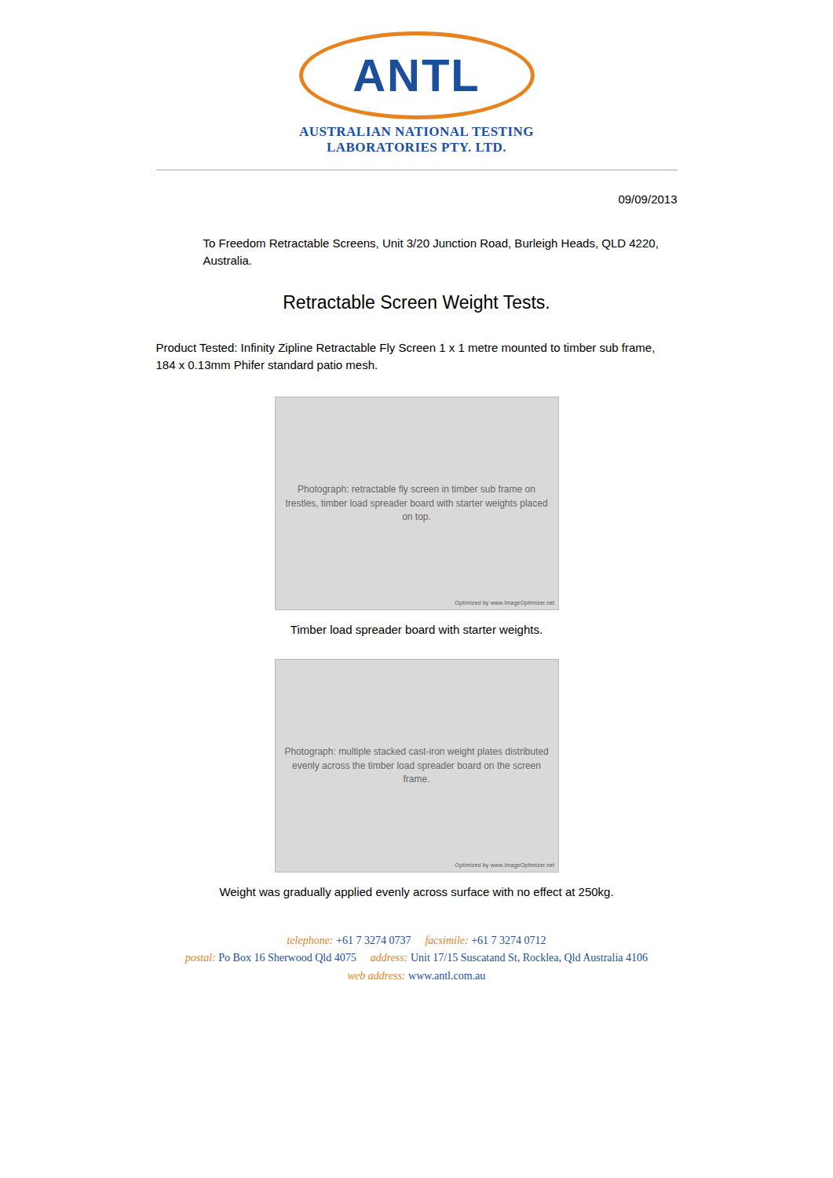ANTL
AUSTRALIAN NATIONAL TESTING LABORATORIES PTY. LTD.
09/09/2013
To Freedom Retractable Screens, Unit 3/20 Junction Road, Burleigh Heads, QLD 4220, Australia.
Retractable Screen Weight Tests.
Product Tested: Infinity Zipline Retractable Fly Screen 1 x 1 metre mounted to timber sub frame, 184 x 0.13mm Phifer standard patio mesh.
Photograph: retractable fly screen in timber sub frame on trestles, timber load spreader board with starter weights placed on top.
Optimized by www.ImageOptimizer.net
Timber load spreader board with starter weights.
Photograph: multiple stacked cast-iron weight plates distributed evenly across the timber load spreader board on the screen frame.
Optimized by www.ImageOptimizer.net
Weight was gradually applied evenly across surface with no effect at 250kg.
telephone: +61 7 3274 0737 facsimile: +61 7 3274 0712
postal: Po Box 16 Sherwood Qld 4075 address: Unit 17/15 Suscatand St, Rocklea, Qld Australia 4106
web address: www.antl.com.au